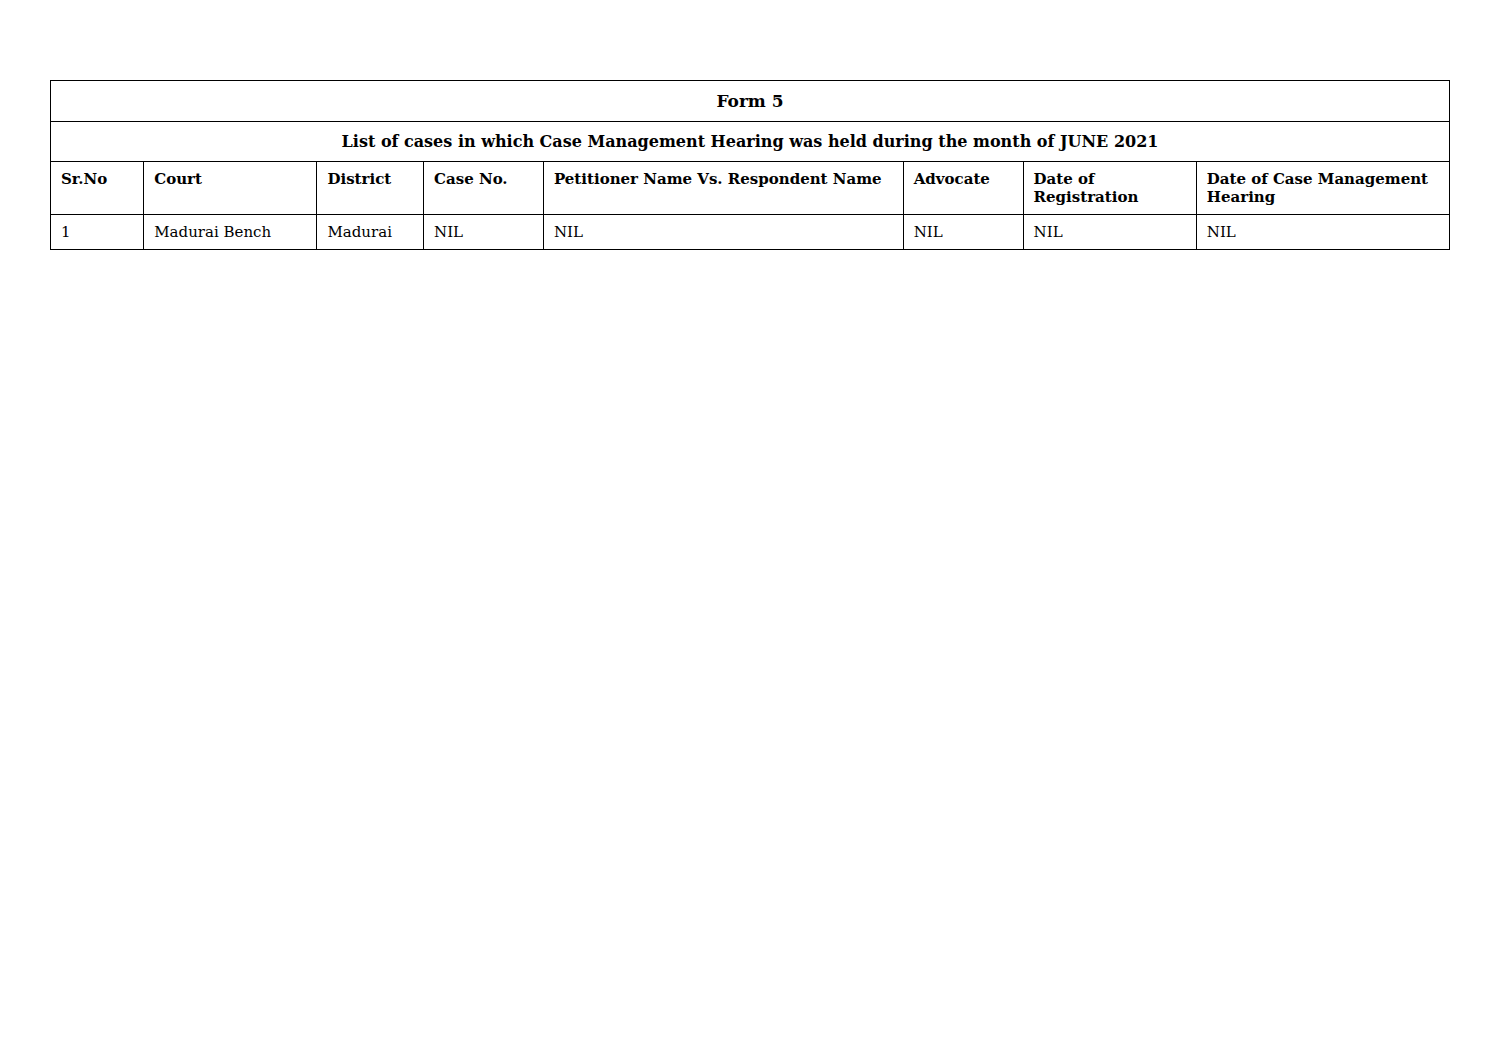| Form 5 |
| List of cases in which Case Management Hearing was held during the month of JUNE 2021 |
| Sr.No | Court | District | Case No. | Petitioner Name Vs. Respondent Name | Advocate | Date of Registration | Date of Case Management Hearing |
| 1 | Madurai Bench | Madurai | NIL | NIL | NIL | NIL | NIL |